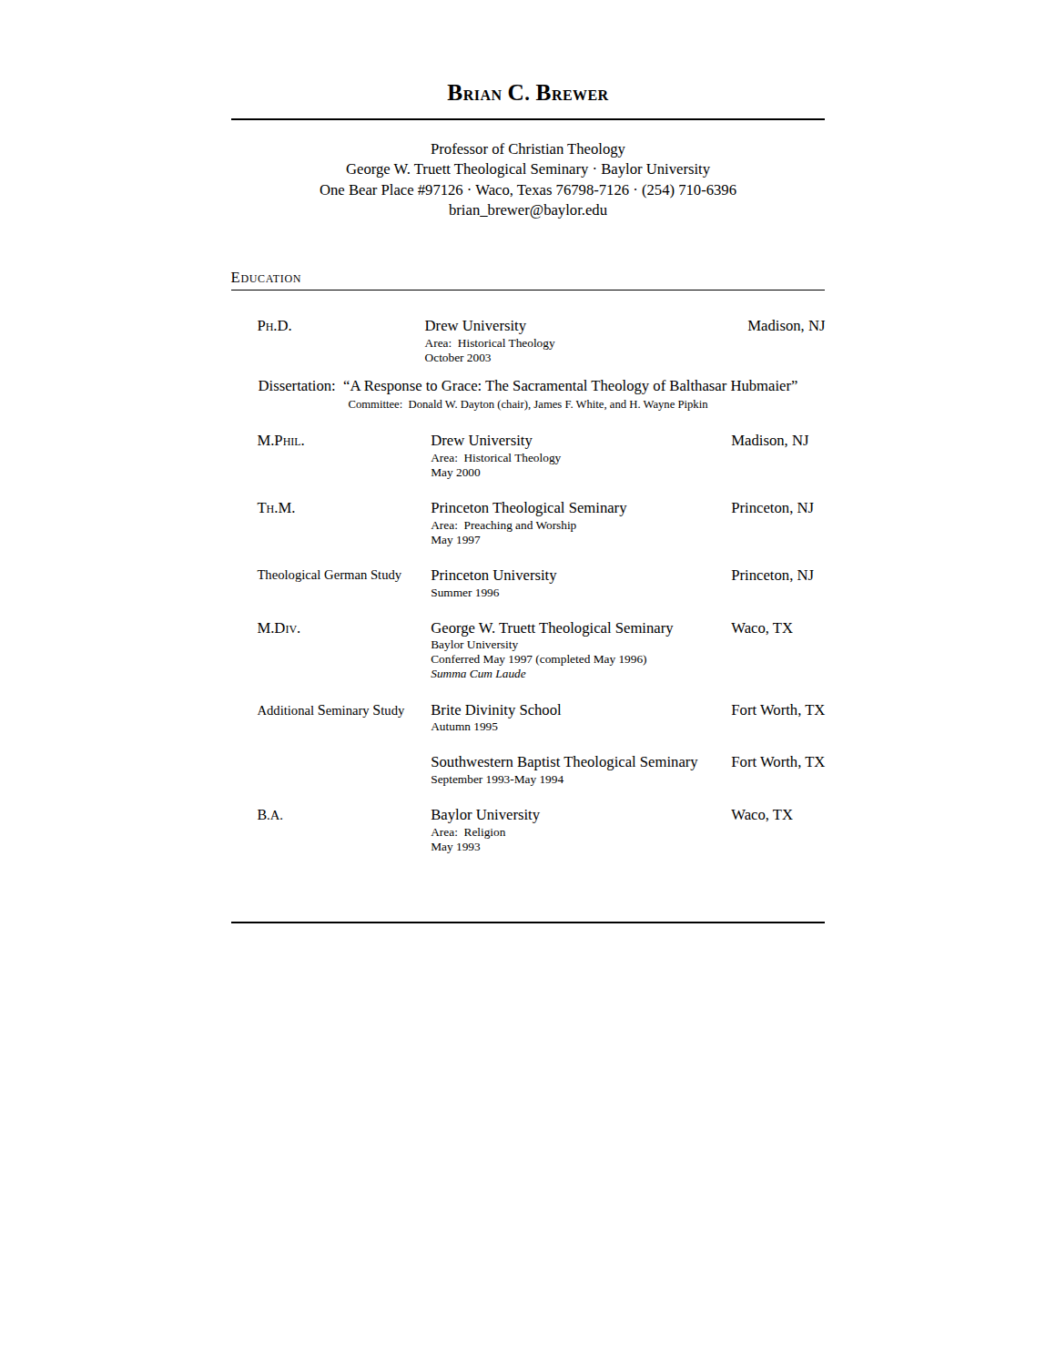Brian C. Brewer
Professor of Christian Theology
George W. Truett Theological Seminary · Baylor University
One Bear Place #97126 · Waco, Texas 76798-7126 · (254) 710-6396
brian_brewer@baylor.edu
Education
| Ph.D. | Drew University Area: Historical Theology October 2003 | Madison, NJ |
Dissertation: “A Response to Grace: The Sacramental Theology of Balthasar Hubmaier”
Committee: Donald W. Dayton (chair), James F. White, and H. Wayne Pipkin
| M.Phil. | Drew University Area: Historical Theology May 2000 | Madison, NJ |
| Th.M. | Princeton Theological Seminary Area: Preaching and Worship May 1997 | Princeton, NJ |
| Theological German Study | Princeton University Summer 1996 | Princeton, NJ |
| M.Div. | George W. Truett Theological Seminary Baylor University Conferred May 1997 (completed May 1996) Summa Cum Laude | Waco, TX |
| Additional S eminary S tudy | Brite Divinity School Autumn 1995 | Fort Worth, TX |
| | Southwestern Baptist Theological Seminary September 1993-May 1994 | Fort Worth, TX |
| B .A. | Baylor University Area: Religion May 1993 | Waco, TX |